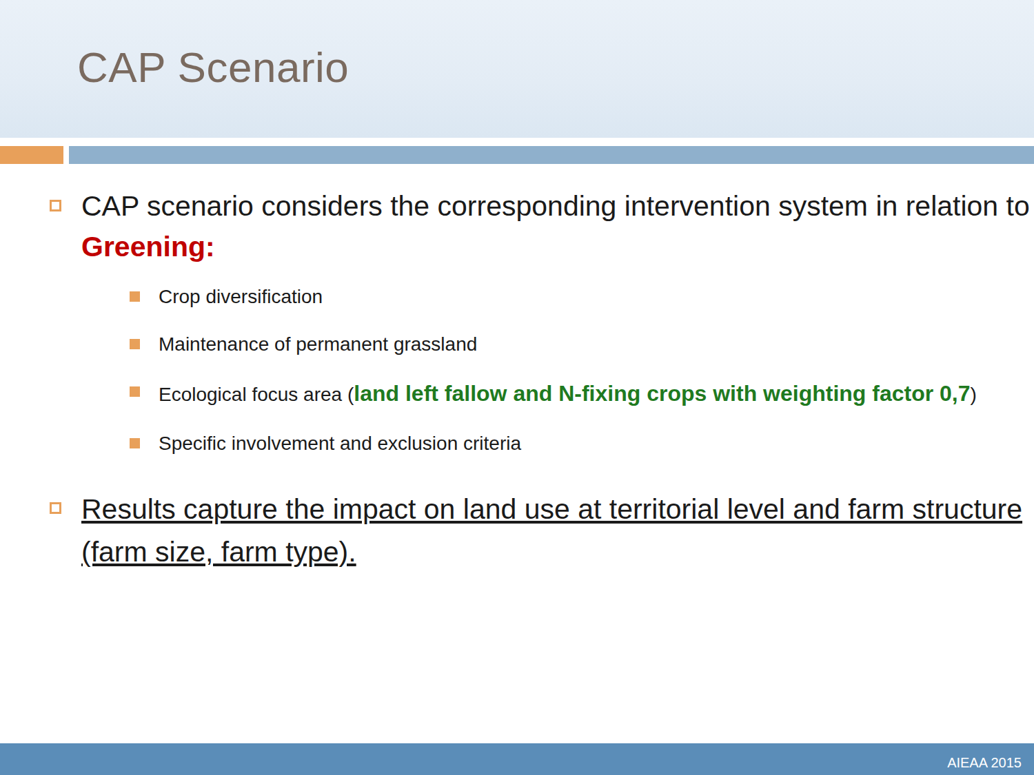CAP Scenario
CAP scenario considers the corresponding intervention system in relation to Greening:
Crop diversification
Maintenance of permanent grassland
Ecological focus area (land left fallow and N-fixing crops with weighting factor 0,7)
Specific involvement and exclusion criteria
Results capture the impact on land use at territorial level and farm structure (farm size, farm type).
AIEAA 2015